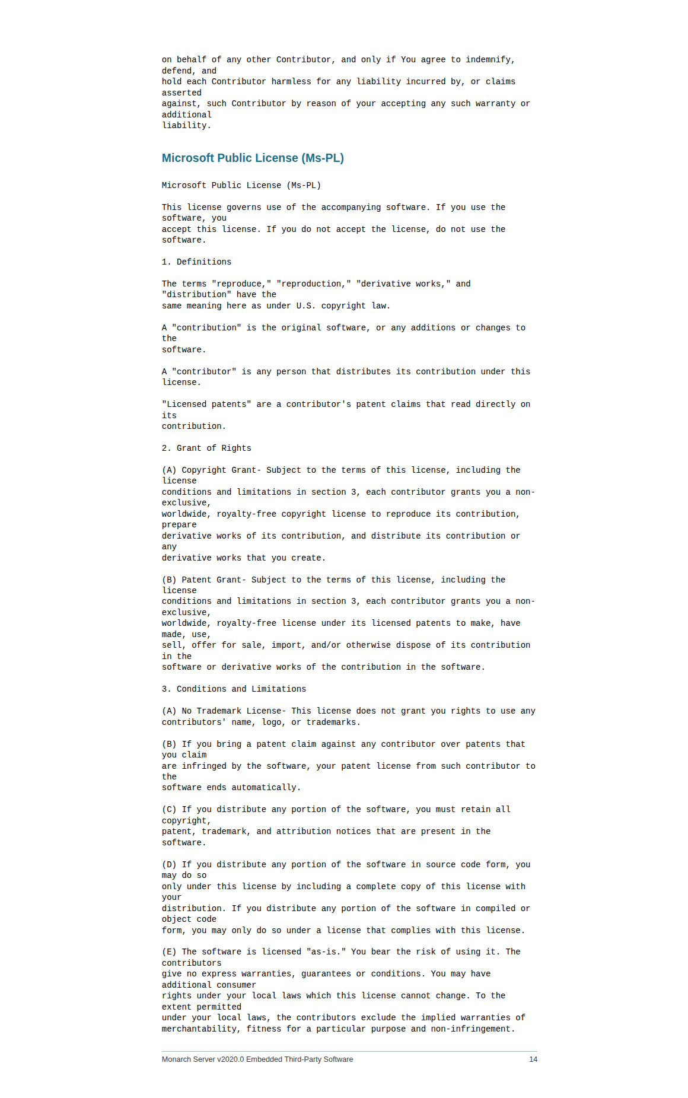on behalf of any other Contributor, and only if You agree to indemnify, defend, and
hold each Contributor harmless for any liability incurred by, or claims asserted
against, such Contributor by reason of your accepting any such warranty or additional
liability.
Microsoft Public License (Ms-PL)
Microsoft Public License (Ms-PL)

This license governs use of the accompanying software. If you use the software, you
accept this license. If you do not accept the license, do not use the software.

1. Definitions

The terms "reproduce," "reproduction," "derivative works," and "distribution" have the
same meaning here as under U.S. copyright law.

A "contribution" is the original software, or any additions or changes to the
software.

A "contributor" is any person that distributes its contribution under this license.

"Licensed patents" are a contributor's patent claims that read directly on its
contribution.

2. Grant of Rights

(A) Copyright Grant- Subject to the terms of this license, including the license
conditions and limitations in section 3, each contributor grants you a non-exclusive,
worldwide, royalty-free copyright license to reproduce its contribution, prepare
derivative works of its contribution, and distribute its contribution or any
derivative works that you create.

(B) Patent Grant- Subject to the terms of this license, including the license
conditions and limitations in section 3, each contributor grants you a non-exclusive,
worldwide, royalty-free license under its licensed patents to make, have made, use,
sell, offer for sale, import, and/or otherwise dispose of its contribution in the
software or derivative works of the contribution in the software.

3. Conditions and Limitations

(A) No Trademark License- This license does not grant you rights to use any
contributors' name, logo, or trademarks.

(B) If you bring a patent claim against any contributor over patents that you claim
are infringed by the software, your patent license from such contributor to the
software ends automatically.

(C) If you distribute any portion of the software, you must retain all copyright,
patent, trademark, and attribution notices that are present in the software.

(D) If you distribute any portion of the software in source code form, you may do so
only under this license by including a complete copy of this license with your
distribution. If you distribute any portion of the software in compiled or object code
form, you may only do so under a license that complies with this license.

(E) The software is licensed "as-is." You bear the risk of using it. The contributors
give no express warranties, guarantees or conditions. You may have additional consumer
rights under your local laws which this license cannot change. To the extent permitted
under your local laws, the contributors exclude the implied warranties of
merchantability, fitness for a particular purpose and non-infringement.
Monarch Server v2020.0 Embedded Third-Party Software 14